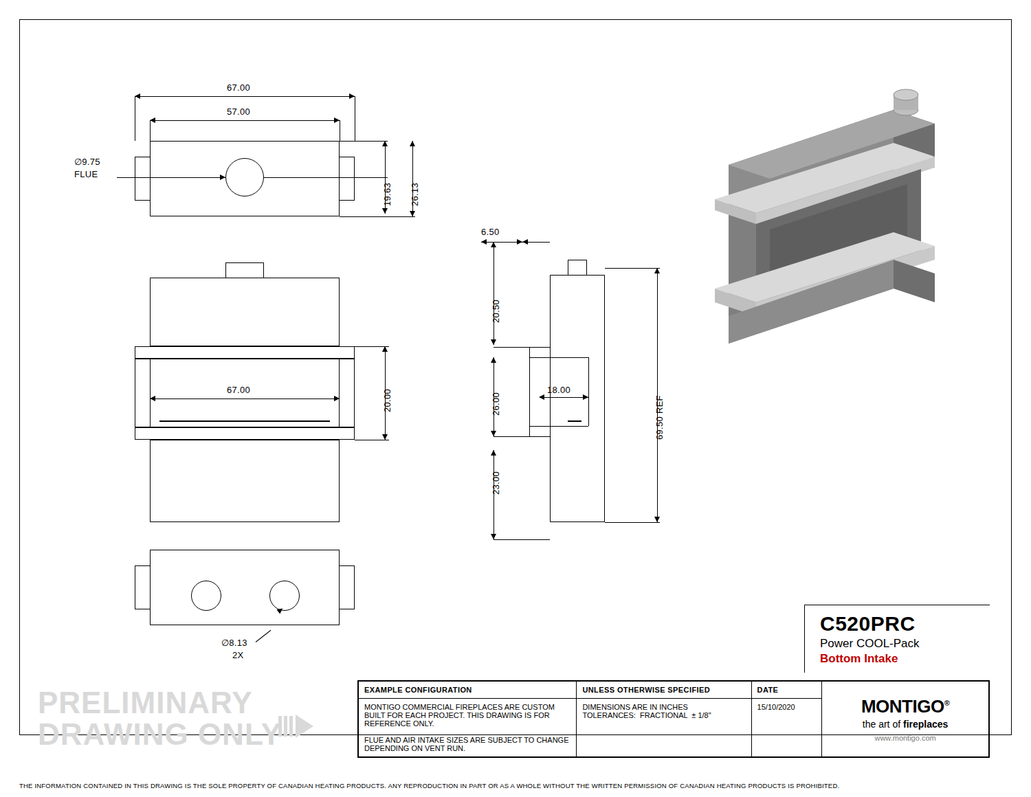TOP VIEW (plan with flue)
67.00
57.00
∅9.75
FLUE
19.63
26.13
FRONT VIEW
67.00
20.00
BOTTOM VIEW (intake)
∅8.13
2X
SIDE VIEW
6.50
20.50
26.00
23.00
18.00
69.50 REF
ISOMETRIC
WATERMARK
PRELIMINARY
DRAWING ONLY
MODEL BLOCK
C520PRC
Power COOL-Pack
Bottom Intake
TITLE BLOCK
| EXAMPLE CONFIGURATION | UNLESS OTHERWISE SPECIFIED | DATE | MONTIGO ® the art of fireplaces www.montigo.com |
| MONTIGO COMMERCIAL FIREPLACES ARE CUSTOM BUILT FOR EACH PROJECT. THIS DRAWING IS FOR REFERENCE ONLY. FLUE AND AIR INTAKE SIZES ARE SUBJECT TO CHANGE DEPENDING ON VENT RUN. | DIMENSIONS ARE IN INCHES TOLERANCES: FRACTIONAL ± 1/8" | 15/10/2020 |
FOOTER
THE INFORMATION CONTAINED IN THIS DRAWING IS THE SOLE PROPERTY OF CANADIAN HEATING PRODUCTS. ANY REPRODUCTION IN PART OR AS A WHOLE WITHOUT THE WRITTEN PERMISSION OF CANADIAN HEATING PRODUCTS IS PROHIBITED.